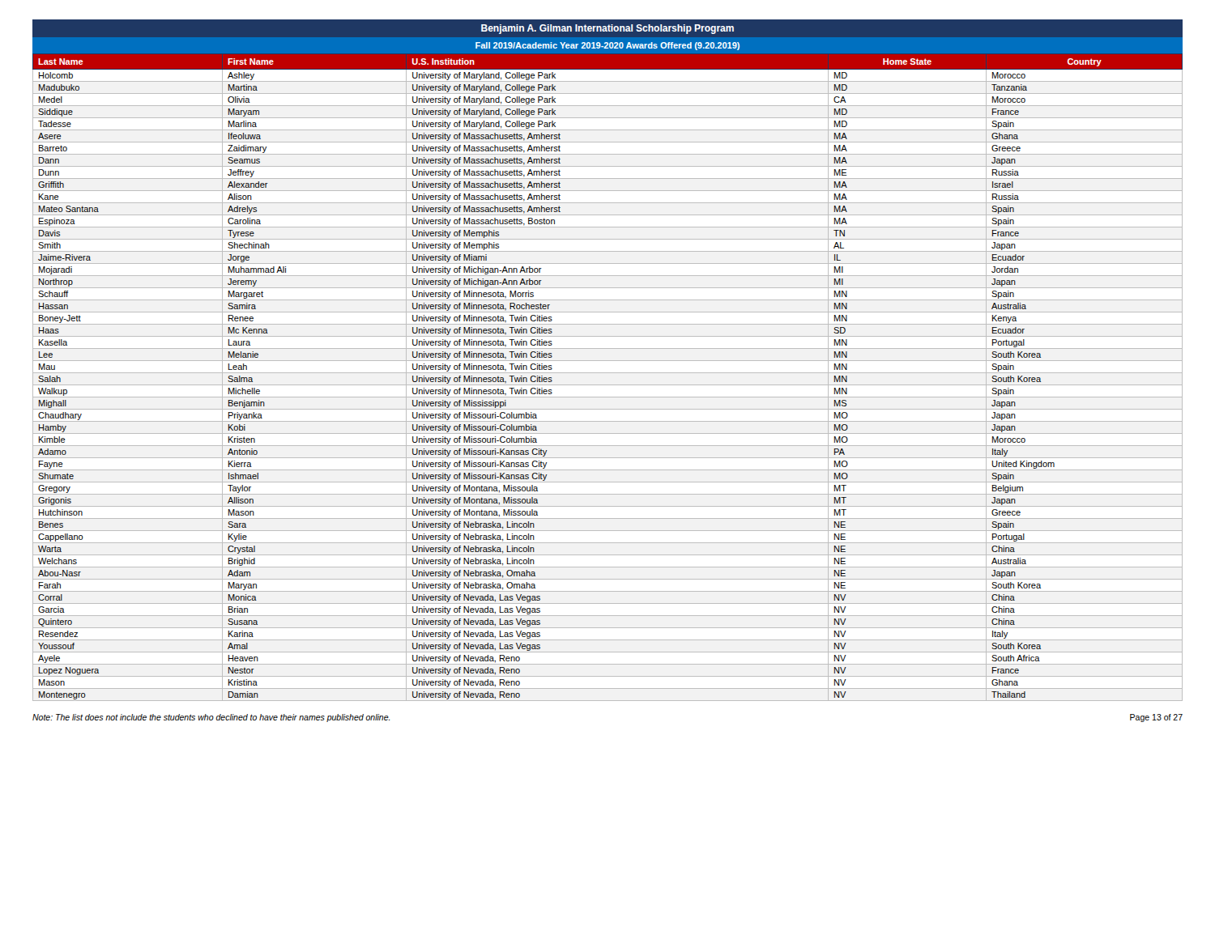Benjamin A. Gilman International Scholarship Program Fall 2019/Academic Year 2019-2020 Awards Offered (9.20.2019)
| Last Name | First Name | U.S. Institution | Home State | Country |
| --- | --- | --- | --- | --- |
| Holcomb | Ashley | University of Maryland, College Park | MD | Morocco |
| Madubuko | Martina | University of Maryland, College Park | MD | Tanzania |
| Medel | Olivia | University of Maryland, College Park | CA | Morocco |
| Siddique | Maryam | University of Maryland, College Park | MD | France |
| Tadesse | Marlina | University of Maryland, College Park | MD | Spain |
| Asere | Ifeoluwa | University of Massachusetts, Amherst | MA | Ghana |
| Barreto | Zaidimary | University of Massachusetts, Amherst | MA | Greece |
| Dann | Seamus | University of Massachusetts, Amherst | MA | Japan |
| Dunn | Jeffrey | University of Massachusetts, Amherst | ME | Russia |
| Griffith | Alexander | University of Massachusetts, Amherst | MA | Israel |
| Kane | Alison | University of Massachusetts, Amherst | MA | Russia |
| Mateo Santana | Adrelys | University of Massachusetts, Amherst | MA | Spain |
| Espinoza | Carolina | University of Massachusetts, Boston | MA | Spain |
| Davis | Tyrese | University of Memphis | TN | France |
| Smith | Shechinah | University of Memphis | AL | Japan |
| Jaime-Rivera | Jorge | University of Miami | IL | Ecuador |
| Mojaradi | Muhammad Ali | University of Michigan-Ann Arbor | MI | Jordan |
| Northrop | Jeremy | University of Michigan-Ann Arbor | MI | Japan |
| Schauff | Margaret | University of Minnesota, Morris | MN | Spain |
| Hassan | Samira | University of Minnesota, Rochester | MN | Australia |
| Boney-Jett | Renee | University of Minnesota, Twin Cities | MN | Kenya |
| Haas | Mc Kenna | University of Minnesota, Twin Cities | SD | Ecuador |
| Kasella | Laura | University of Minnesota, Twin Cities | MN | Portugal |
| Lee | Melanie | University of Minnesota, Twin Cities | MN | South Korea |
| Mau | Leah | University of Minnesota, Twin Cities | MN | Spain |
| Salah | Salma | University of Minnesota, Twin Cities | MN | South Korea |
| Walkup | Michelle | University of Minnesota, Twin Cities | MN | Spain |
| Mighall | Benjamin | University of Mississippi | MS | Japan |
| Chaudhary | Priyanka | University of Missouri-Columbia | MO | Japan |
| Hamby | Kobi | University of Missouri-Columbia | MO | Japan |
| Kimble | Kristen | University of Missouri-Columbia | MO | Morocco |
| Adamo | Antonio | University of Missouri-Kansas City | PA | Italy |
| Fayne | Kierra | University of Missouri-Kansas City | MO | United Kingdom |
| Shumate | Ishmael | University of Missouri-Kansas City | MO | Spain |
| Gregory | Taylor | University of Montana, Missoula | MT | Belgium |
| Grigonis | Allison | University of Montana, Missoula | MT | Japan |
| Hutchinson | Mason | University of Montana, Missoula | MT | Greece |
| Benes | Sara | University of Nebraska, Lincoln | NE | Spain |
| Cappellano | Kylie | University of Nebraska, Lincoln | NE | Portugal |
| Warta | Crystal | University of Nebraska, Lincoln | NE | China |
| Welchans | Brighid | University of Nebraska, Lincoln | NE | Australia |
| Abou-Nasr | Adam | University of Nebraska, Omaha | NE | Japan |
| Farah | Maryan | University of Nebraska, Omaha | NE | South Korea |
| Corral | Monica | University of Nevada, Las Vegas | NV | China |
| Garcia | Brian | University of Nevada, Las Vegas | NV | China |
| Quintero | Susana | University of Nevada, Las Vegas | NV | China |
| Resendez | Karina | University of Nevada, Las Vegas | NV | Italy |
| Youssouf | Amal | University of Nevada, Las Vegas | NV | South Korea |
| Ayele | Heaven | University of Nevada, Reno | NV | South Africa |
| Lopez Noguera | Nestor | University of Nevada, Reno | NV | France |
| Mason | Kristina | University of Nevada, Reno | NV | Ghana |
| Montenegro | Damian | University of Nevada, Reno | NV | Thailand |
Note: The list does not include the students who declined to have their names published online.
Page 13 of 27